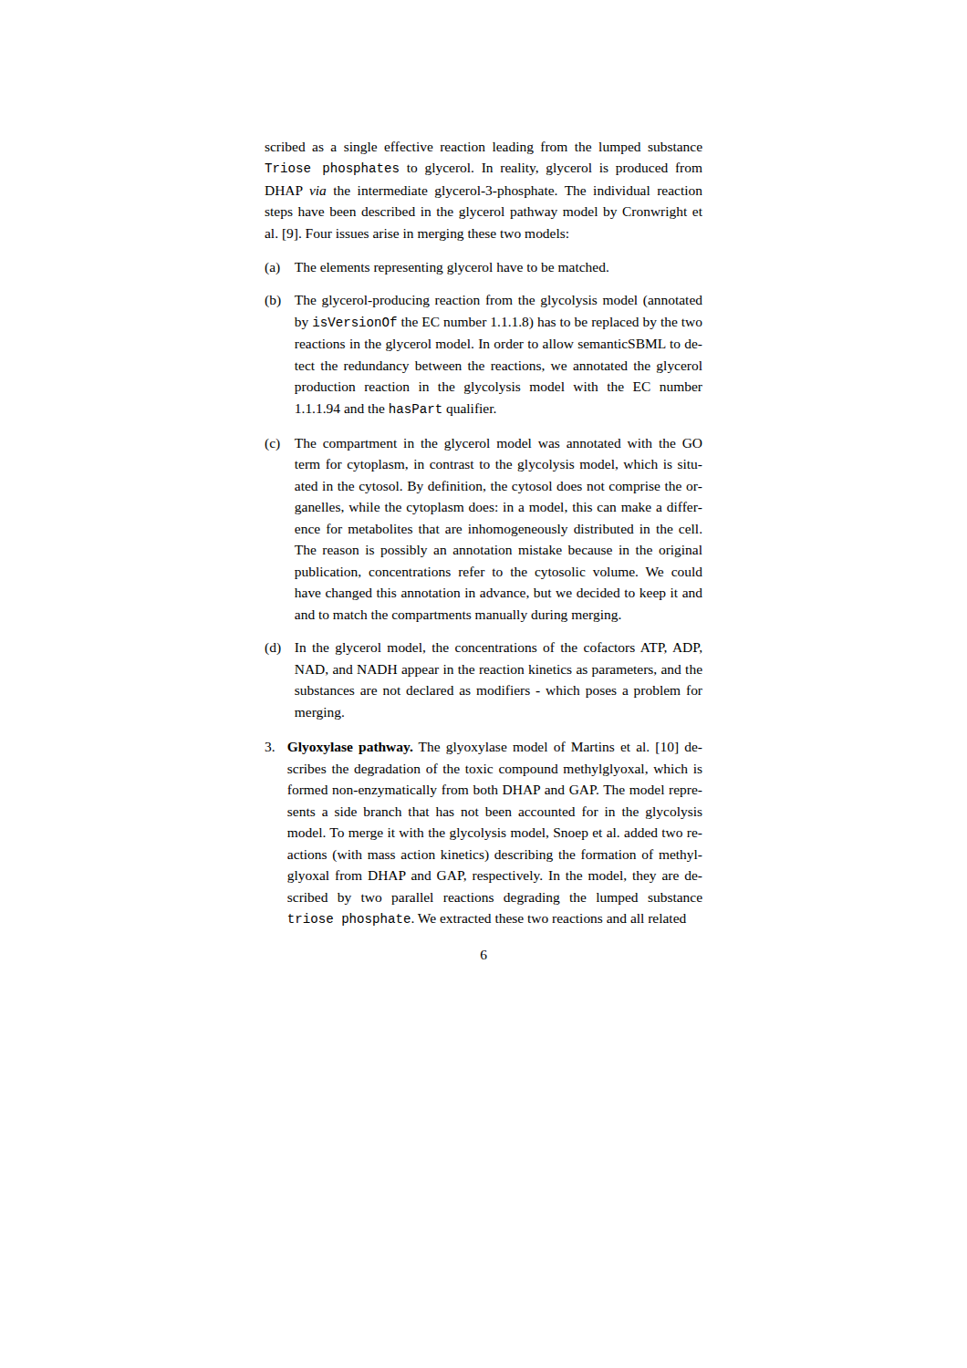scribed as a single effective reaction leading from the lumped substance Triose phosphates to glycerol. In reality, glycerol is produced from DHAP via the intermediate glycerol-3-phosphate. The individual reaction steps have been described in the glycerol pathway model by Cronwright et al. [9]. Four issues arise in merging these two models:
The elements representing glycerol have to be matched.
The glycerol-producing reaction from the glycolysis model (annotated by isVersionOf the EC number 1.1.1.8) has to be replaced by the two reactions in the glycerol model. In order to allow semanticSBML to detect the redundancy between the reactions, we annotated the glycerol production reaction in the glycolysis model with the EC number 1.1.1.94 and the hasPart qualifier.
The compartment in the glycerol model was annotated with the GO term for cytoplasm, in contrast to the glycolysis model, which is situated in the cytosol. By definition, the cytosol does not comprise the organelles, while the cytoplasm does: in a model, this can make a difference for metabolites that are inhomogeneously distributed in the cell. The reason is possibly an annotation mistake because in the original publication, concentrations refer to the cytosolic volume. We could have changed this annotation in advance, but we decided to keep it and and to match the compartments manually during merging.
In the glycerol model, the concentrations of the cofactors ATP, ADP, NAD, and NADH appear in the reaction kinetics as parameters, and the substances are not declared as modifiers - which poses a problem for merging.
Glyoxylase pathway. The glyoxylase model of Martins et al. [10] describes the degradation of the toxic compound methylglyoxal, which is formed non-enzymatically from both DHAP and GAP. The model represents a side branch that has not been accounted for in the glycolysis model. To merge it with the glycolysis model, Snoep et al. added two reactions (with mass action kinetics) describing the formation of methylglyoxal from DHAP and GAP, respectively. In the model, they are described by two parallel reactions degrading the lumped substance triose phosphate. We extracted these two reactions and all related
6